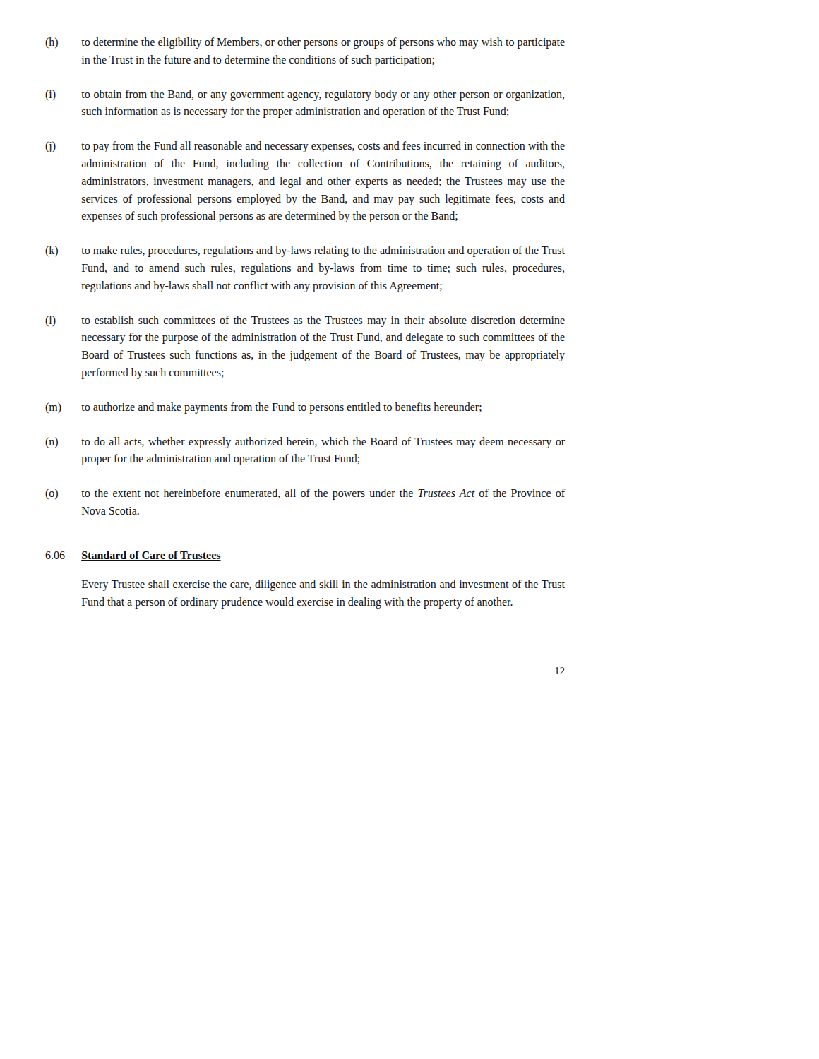(h) to determine the eligibility of Members, or other persons or groups of persons who may wish to participate in the Trust in the future and to determine the conditions of such participation;
(i) to obtain from the Band, or any government agency, regulatory body or any other person or organization, such information as is necessary for the proper administration and operation of the Trust Fund;
(j) to pay from the Fund all reasonable and necessary expenses, costs and fees incurred in connection with the administration of the Fund, including the collection of Contributions, the retaining of auditors, administrators, investment managers, and legal and other experts as needed; the Trustees may use the services of professional persons employed by the Band, and may pay such legitimate fees, costs and expenses of such professional persons as are determined by the person or the Band;
(k) to make rules, procedures, regulations and by-laws relating to the administration and operation of the Trust Fund, and to amend such rules, regulations and by-laws from time to time; such rules, procedures, regulations and by-laws shall not conflict with any provision of this Agreement;
(l) to establish such committees of the Trustees as the Trustees may in their absolute discretion determine necessary for the purpose of the administration of the Trust Fund, and delegate to such committees of the Board of Trustees such functions as, in the judgement of the Board of Trustees, may be appropriately performed by such committees;
(m) to authorize and make payments from the Fund to persons entitled to benefits hereunder;
(n) to do all acts, whether expressly authorized herein, which the Board of Trustees may deem necessary or proper for the administration and operation of the Trust Fund;
(o) to the extent not hereinbefore enumerated, all of the powers under the Trustees Act of the Province of Nova Scotia.
6.06 Standard of Care of Trustees
Every Trustee shall exercise the care, diligence and skill in the administration and investment of the Trust Fund that a person of ordinary prudence would exercise in dealing with the property of another.
12